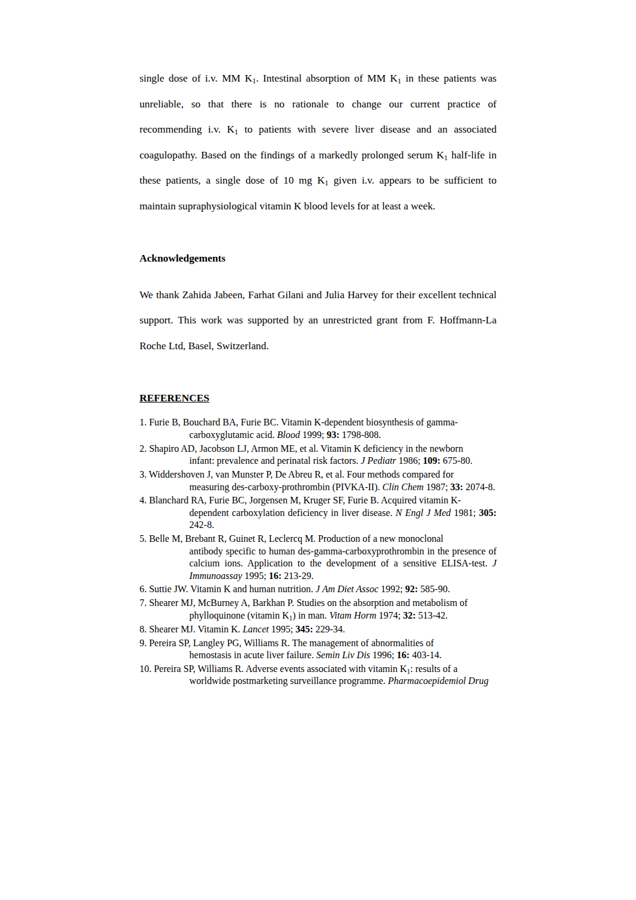single dose of i.v. MM K1. Intestinal absorption of MM K1 in these patients was unreliable, so that there is no rationale to change our current practice of recommending i.v. K1 to patients with severe liver disease and an associated coagulopathy. Based on the findings of a markedly prolonged serum K1 half-life in these patients, a single dose of 10 mg K1 given i.v. appears to be sufficient to maintain supraphysiological vitamin K blood levels for at least a week.
Acknowledgements
We thank Zahida Jabeen, Farhat Gilani and Julia Harvey for their excellent technical support. This work was supported by an unrestricted grant from F. Hoffmann-La Roche Ltd, Basel, Switzerland.
REFERENCES
1. Furie B, Bouchard BA, Furie BC. Vitamin K-dependent biosynthesis of gamma-carboxyglutamic acid. Blood 1999; 93: 1798-808.
2. Shapiro AD, Jacobson LJ, Armon ME, et al. Vitamin K deficiency in the newborninfant: prevalence and perinatal risk factors. J Pediatr 1986; 109: 675-80.
3. Widdershoven J, van Munster P, De Abreu R, et al. Four methods compared formeasuring des-carboxy-prothrombin (PIVKA-II). Clin Chem 1987; 33: 2074-8.
4. Blanchard RA, Furie BC, Jorgensen M, Kruger SF, Furie B. Acquired vitamin K-dependent carboxylation deficiency in liver disease. N Engl J Med 1981; 305: 242-8.
5. Belle M, Brebant R, Guinet R, Leclercq M. Production of a new monoclonalantibody specific to human des-gamma-carboxyprothrombin in the presence of calcium ions. Application to the development of a sensitive ELISA-test. J Immunoassay 1995; 16: 213-29.
6. Suttie JW. Vitamin K and human nutrition. J Am Diet Assoc 1992; 92: 585-90.
7. Shearer MJ, McBurney A, Barkhan P. Studies on the absorption and metabolism ofphylloquinone (vitamin K1) in man. Vitam Horm 1974; 32: 513-42.
8. Shearer MJ. Vitamin K. Lancet 1995; 345: 229-34.
9. Pereira SP, Langley PG, Williams R. The management of abnormalities ofhemostasis in acute liver failure. Semin Liv Dis 1996; 16: 403-14.
10. Pereira SP, Williams R. Adverse events associated with vitamin K1: results of aworldwide postmarketing surveillance programme. Pharmacoepidemiol Drug